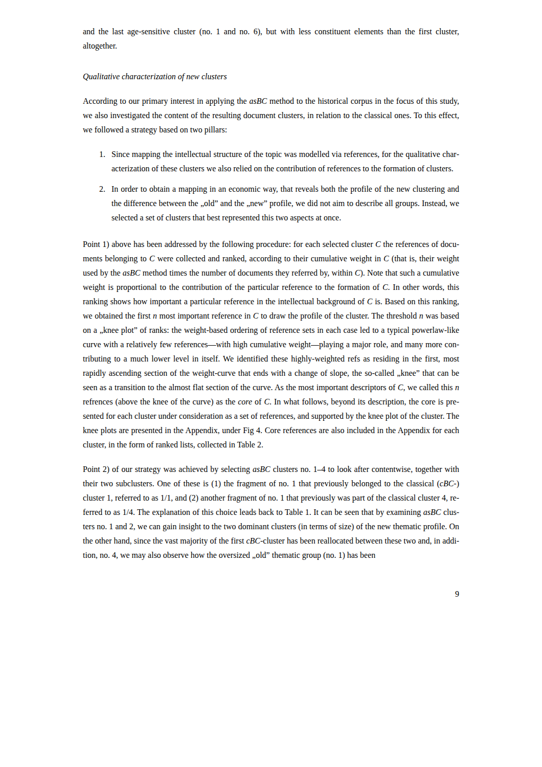and the last age-sensitive cluster (no. 1 and no. 6), but with less constituent elements than the first cluster, altogether.
Qualitative characterization of new clusters
According to our primary interest in applying the asBC method to the historical corpus in the focus of this study, we also investigated the content of the resulting document clusters, in relation to the classical ones. To this effect, we followed a strategy based on two pillars:
Since mapping the intellectual structure of the topic was modelled via references, for the qualitative characterization of these clusters we also relied on the contribution of references to the formation of clusters.
In order to obtain a mapping in an economic way, that reveals both the profile of the new clustering and the difference between the „old” and the „new” profile, we did not aim to describe all groups. Instead, we selected a set of clusters that best represented this two aspects at once.
Point 1) above has been addressed by the following procedure: for each selected cluster C the references of documents belonging to C were collected and ranked, according to their cumulative weight in C (that is, their weight used by the asBC method times the number of documents they referred by, within C). Note that such a cumulative weight is proportional to the contribution of the particular reference to the formation of C. In other words, this ranking shows how important a particular reference in the intellectual background of C is. Based on this ranking, we obtained the first n most important reference in C to draw the profile of the cluster. The threshold n was based on a „knee plot” of ranks: the weight-based ordering of reference sets in each case led to a typical powerlaw-like curve with a relatively few references—with high cumulative weight—playing a major role, and many more contributing to a much lower level in itself. We identified these highly-weighted refs as residing in the first, most rapidly ascending section of the weight-curve that ends with a change of slope, the so-called „knee” that can be seen as a transition to the almost flat section of the curve. As the most important descriptors of C, we called this n refrences (above the knee of the curve) as the core of C. In what follows, beyond its description, the core is presented for each cluster under consideration as a set of references, and supported by the knee plot of the cluster. The knee plots are presented in the Appendix, under Fig 4. Core references are also included in the Appendix for each cluster, in the form of ranked lists, collected in Table 2.
Point 2) of our strategy was achieved by selecting asBC clusters no. 1–4 to look after contentwise, together with their two subclusters. One of these is (1) the fragment of no. 1 that previously belonged to the classical (cBC-) cluster 1, referred to as 1/1, and (2) another fragment of no. 1 that previously was part of the classical cluster 4, referred to as 1/4. The explanation of this choice leads back to Table 1. It can be seen that by examining asBC clusters no. 1 and 2, we can gain insight to the two dominant clusters (in terms of size) of the new thematic profile. On the other hand, since the vast majority of the first cBC-cluster has been reallocated between these two and, in addition, no. 4, we may also observe how the oversized „old” thematic group (no. 1) has been
9